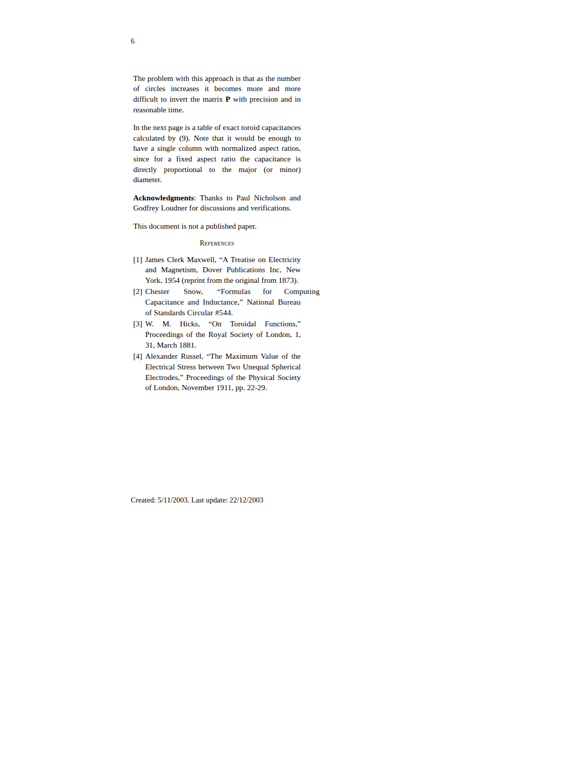6
The problem with this approach is that as the number of circles increases it becomes more and more difficult to invert the matrix P with precision and in reasonable time.
In the next page is a table of exact toroid capacitances calculated by (9). Note that it would be enough to have a single column with normalized aspect ratios, since for a fixed aspect ratio the capacitance is directly proportional to the major (or minor) diameter.
Acknowledgments: Thanks to Paul Nicholson and Godfrey Loudner for discussions and verifications.
This document is not a published paper.
References
[1] James Clerk Maxwell, “A Treatise on Electricity and Magnetism, Dover Publications Inc, New York, 1954 (reprint from the original from 1873).
[2] Chester Snow, “Formulas for Computing Capacitance and Inductance,” National Bureau of Standards Circular #544.
[3] W. M. Hicks, “On Toroidal Functions,” Proceedings of the Royal Society of London, 1, 31, March 1881.
[4] Alexander Russel, “The Maximum Value of the Electrical Stress between Two Unequal Spherical Electrodes,” Proceedings of the Physical Society of London, November 1911, pp. 22-29.
Created: 5/11/2003. Last update: 22/12/2003